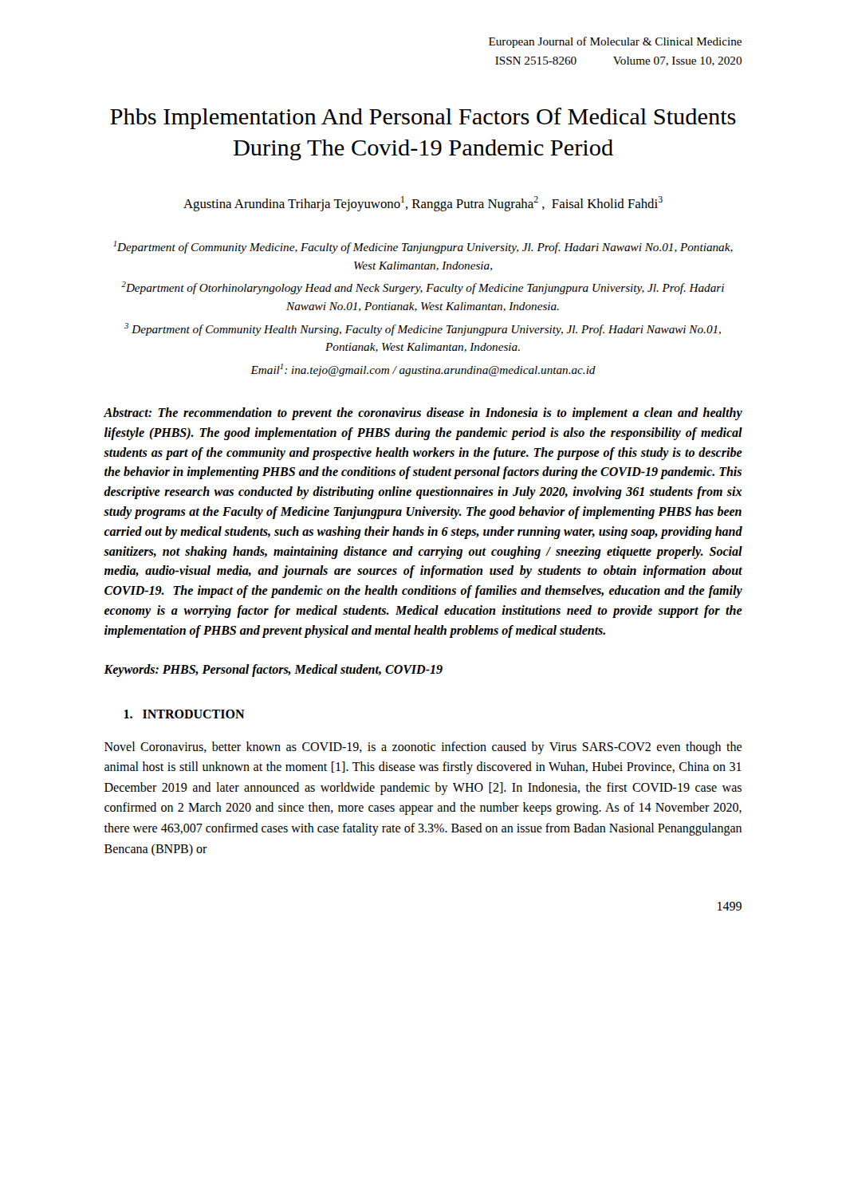European Journal of Molecular & Clinical Medicine
ISSN 2515-8260 Volume 07, Issue 10, 2020
Phbs Implementation And Personal Factors Of Medical Students During The Covid-19 Pandemic Period
Agustina Arundina Triharja Tejoyuwono1, Rangga Putra Nugraha2 , Faisal Kholid Fahdi3
1Department of Community Medicine, Faculty of Medicine Tanjungpura University, Jl. Prof. Hadari Nawawi No.01, Pontianak, West Kalimantan, Indonesia,
2Department of Otorhinolaryngology Head and Neck Surgery, Faculty of Medicine Tanjungpura University, Jl. Prof. Hadari Nawawi No.01, Pontianak, West Kalimantan, Indonesia.
3 Department of Community Health Nursing, Faculty of Medicine Tanjungpura University, Jl. Prof. Hadari Nawawi No.01, Pontianak, West Kalimantan, Indonesia.
Email1: ina.tejo@gmail.com / agustina.arundina@medical.untan.ac.id
Abstract: The recommendation to prevent the coronavirus disease in Indonesia is to implement a clean and healthy lifestyle (PHBS). The good implementation of PHBS during the pandemic period is also the responsibility of medical students as part of the community and prospective health workers in the future. The purpose of this study is to describe the behavior in implementing PHBS and the conditions of student personal factors during the COVID-19 pandemic. This descriptive research was conducted by distributing online questionnaires in July 2020, involving 361 students from six study programs at the Faculty of Medicine Tanjungpura University. The good behavior of implementing PHBS has been carried out by medical students, such as washing their hands in 6 steps, under running water, using soap, providing hand sanitizers, not shaking hands, maintaining distance and carrying out coughing / sneezing etiquette properly. Social media, audio-visual media, and journals are sources of information used by students to obtain information about COVID-19. The impact of the pandemic on the health conditions of families and themselves, education and the family economy is a worrying factor for medical students. Medical education institutions need to provide support for the implementation of PHBS and prevent physical and mental health problems of medical students.
Keywords: PHBS, Personal factors, Medical student, COVID-19
1. INTRODUCTION
Novel Coronavirus, better known as COVID-19, is a zoonotic infection caused by Virus SARS-COV2 even though the animal host is still unknown at the moment [1]. This disease was firstly discovered in Wuhan, Hubei Province, China on 31 December 2019 and later announced as worldwide pandemic by WHO [2]. In Indonesia, the first COVID-19 case was confirmed on 2 March 2020 and since then, more cases appear and the number keeps growing. As of 14 November 2020, there were 463,007 confirmed cases with case fatality rate of 3.3%. Based on an issue from Badan Nasional Penanggulangan Bencana (BNPB) or
1499